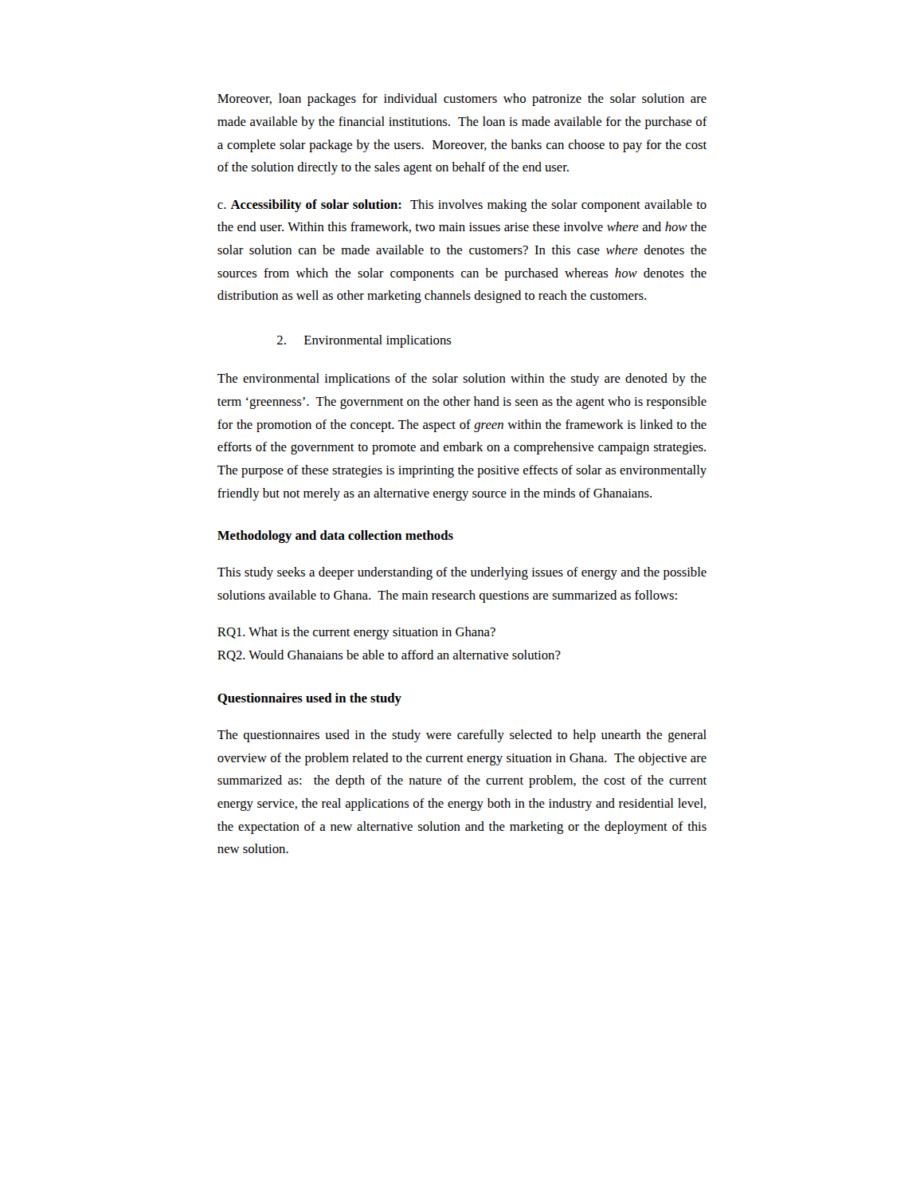Moreover, loan packages for individual customers who patronize the solar solution are made available by the financial institutions. The loan is made available for the purchase of a complete solar package by the users. Moreover, the banks can choose to pay for the cost of the solution directly to the sales agent on behalf of the end user.
c. Accessibility of solar solution: This involves making the solar component available to the end user. Within this framework, two main issues arise these involve where and how the solar solution can be made available to the customers? In this case where denotes the sources from which the solar components can be purchased whereas how denotes the distribution as well as other marketing channels designed to reach the customers.
Environmental implications
The environmental implications of the solar solution within the study are denoted by the term ‘greenness’. The government on the other hand is seen as the agent who is responsible for the promotion of the concept. The aspect of green within the framework is linked to the efforts of the government to promote and embark on a comprehensive campaign strategies. The purpose of these strategies is imprinting the positive effects of solar as environmentally friendly but not merely as an alternative energy source in the minds of Ghanaians.
Methodology and data collection methods
This study seeks a deeper understanding of the underlying issues of energy and the possible solutions available to Ghana. The main research questions are summarized as follows:
RQ1. What is the current energy situation in Ghana?
RQ2. Would Ghanaians be able to afford an alternative solution?
Questionnaires used in the study
The questionnaires used in the study were carefully selected to help unearth the general overview of the problem related to the current energy situation in Ghana. The objective are summarized as: the depth of the nature of the current problem, the cost of the current energy service, the real applications of the energy both in the industry and residential level, the expectation of a new alternative solution and the marketing or the deployment of this new solution.